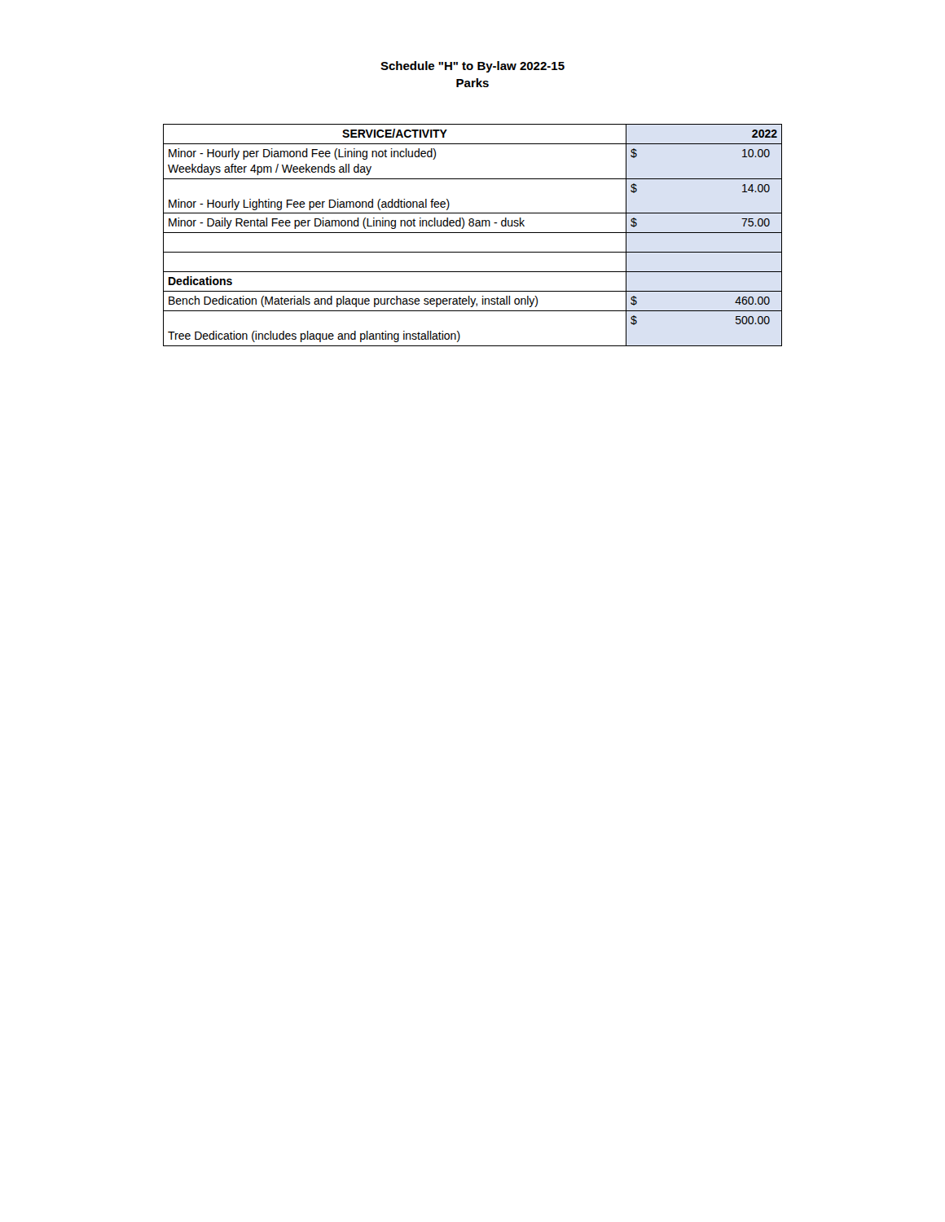Schedule "H" to By-law 2022-15
Parks
| SERVICE/ACTIVITY | 2022 |
| --- | --- |
| Minor - Hourly per Diamond Fee (Lining not included) Weekdays after 4pm / Weekends all day | $ 10.00 |
| Minor - Hourly Lighting Fee per Diamond (addtional fee) | $ 14.00 |
| Minor - Daily Rental Fee per Diamond (Lining not included) 8am - dusk | $ 75.00 |
| Dedications | |
| Bench Dedication (Materials and plaque purchase seperately, install only) | $ 460.00 |
| Tree Dedication (includes plaque and planting installation) | $ 500.00 |